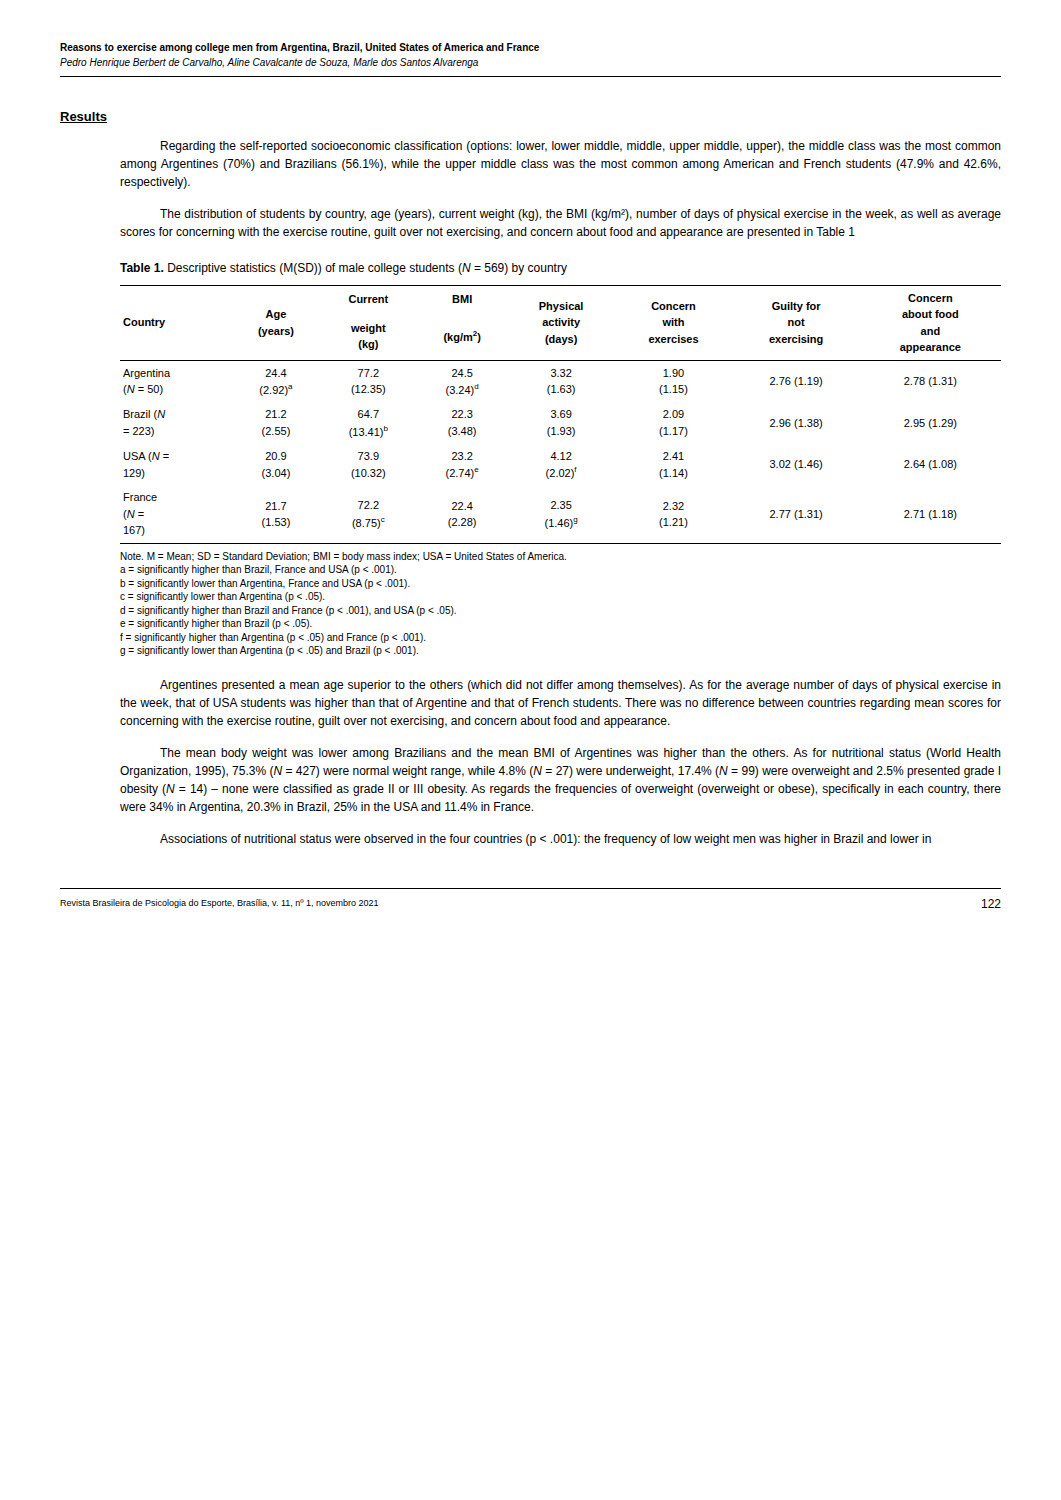Reasons to exercise among college men from Argentina, Brazil, United States of America and France
Pedro Henrique Berbert de Carvalho, Aline Cavalcante de Souza, Marle dos Santos Alvarenga
Results
Regarding the self-reported socioeconomic classification (options: lower, lower middle, middle, upper middle, upper), the middle class was the most common among Argentines (70%) and Brazilians (56.1%), while the upper middle class was the most common among American and French students (47.9% and 42.6%, respectively).
The distribution of students by country, age (years), current weight (kg), the BMI (kg/m²), number of days of physical exercise in the week, as well as average scores for concerning with the exercise routine, guilt over not exercising, and concern about food and appearance are presented in Table 1
Table 1. Descriptive statistics (M(SD)) of male college students (N = 569) by country
| Country | Age (years) | Current | BMI | Physical activity (days) | Concern with exercises | Guilty for not exercising | Concern about food and appearance |
| --- | --- | --- | --- | --- | --- | --- | --- |
| weight (kg) | (kg/m 2 ) |
| Argentina ( N = 50) | 24.4 (2.92) a | 77.2 (12.35) | 24.5 (3.24) d | 3.32 (1.63) | 1.90 (1.15) | 2.76 (1.19) | 2.78 (1.31) |
| Brazil ( N = 223) | 21.2 (2.55) | 64.7 (13.41) b | 22.3 (3.48) | 3.69 (1.93) | 2.09 (1.17) | 2.96 (1.38) | 2.95 (1.29) |
| USA ( N = 129) | 20.9 (3.04) | 73.9 (10.32) | 23.2 (2.74) e | 4.12 (2.02) f | 2.41 (1.14) | 3.02 (1.46) | 2.64 (1.08) |
| France ( N = 167) | 21.7 (1.53) | 72.2 (8.75) c | 22.4 (2.28) | 2.35 (1.46) g | 2.32 (1.21) | 2.77 (1.31) | 2.71 (1.18) |
Note. M = Mean; SD = Standard Deviation; BMI = body mass index; USA = United States of America.
a = significantly higher than Brazil, France and USA (p < .001).
b = significantly lower than Argentina, France and USA (p < .001).
c = significantly lower than Argentina (p < .05).
d = significantly higher than Brazil and France (p < .001), and USA (p < .05).
e = significantly higher than Brazil (p < .05).
f = significantly higher than Argentina (p < .05) and France (p < .001).
g = significantly lower than Argentina (p < .05) and Brazil (p < .001).
Argentines presented a mean age superior to the others (which did not differ among themselves). As for the average number of days of physical exercise in the week, that of USA students was higher than that of Argentine and that of French students. There was no difference between countries regarding mean scores for concerning with the exercise routine, guilt over not exercising, and concern about food and appearance.
The mean body weight was lower among Brazilians and the mean BMI of Argentines was higher than the others. As for nutritional status (World Health Organization, 1995), 75.3% (N = 427) were normal weight range, while 4.8% (N = 27) were underweight, 17.4% (N = 99) were overweight and 2.5% presented grade I obesity (N = 14) – none were classified as grade II or III obesity. As regards the frequencies of overweight (overweight or obese), specifically in each country, there were 34% in Argentina, 20.3% in Brazil, 25% in the USA and 11.4% in France.
Associations of nutritional status were observed in the four countries (p < .001): the frequency of low weight men was higher in Brazil and lower in
Revista Brasileira de Psicologia do Esporte, Brasília, v. 11, nº 1, novembro 2021 122